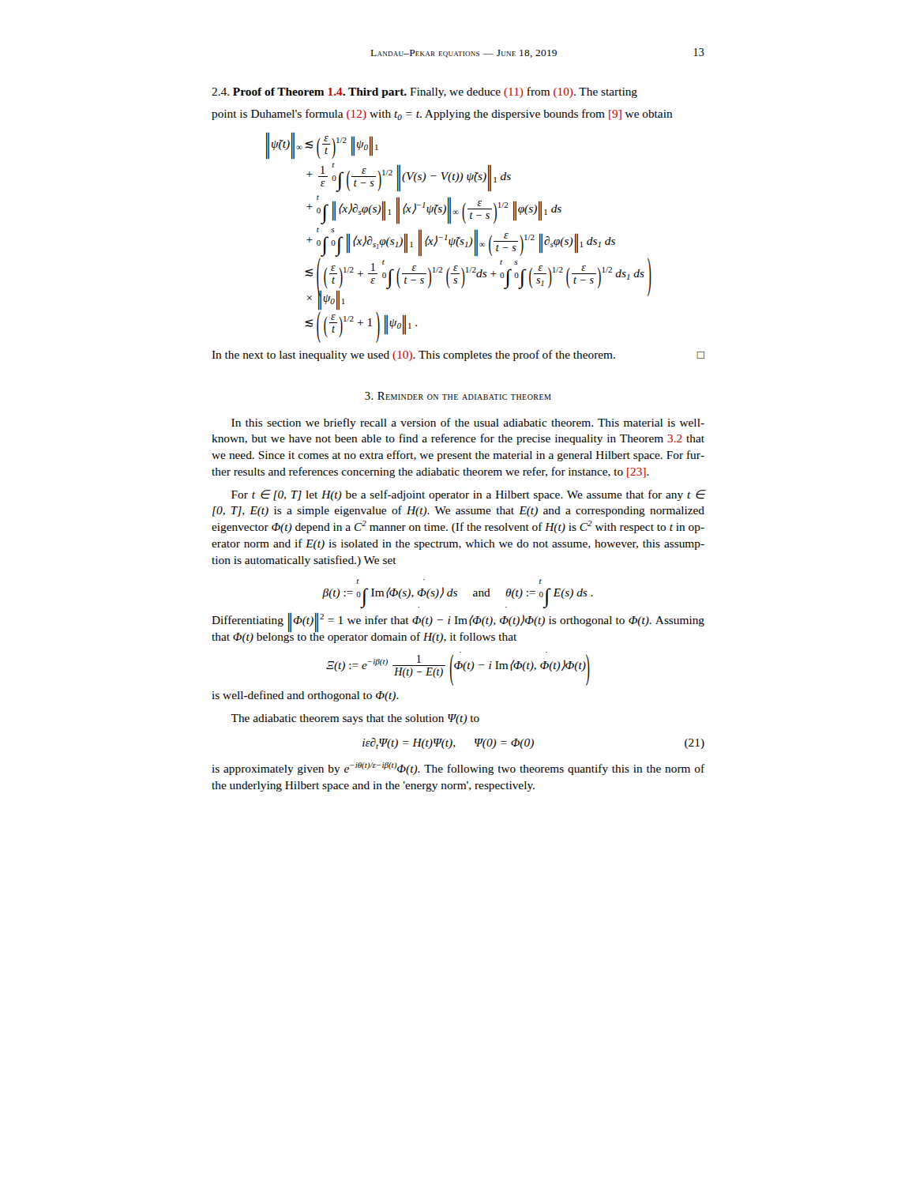Landau–Pekar equations — June 18, 2019 13
2.4. Proof of Theorem 1.4. Third part. Finally, we deduce (11) from (10). The starting
point is Duhamel's formula (12) with t0 = t. Applying the dispersive bounds from [9] we obtain
| ∥ ψ̃(t) ∥ ∞ | | ( ε t ) 1/2 ∥ ψ 0 ∥ 1 |
| | + | 1 ε t 0 ∫ ( ε t − s ) 1/2 ∥ (V(s) − V(t)) ψ̃(s) ∥ 1 ds |
| | + | t 0 ∫ ∥ ⟨x⟩∂ s φ(s) ∥ 1 ∥ ⟨x⟩ −1 ψ̃(s) ∥ ∞ ( ε t − s ) 1/2 ∥ φ(s) ∥ 1 ds |
| | + | t 0 ∫ s 0 ∫ ∥ ⟨x⟩∂ s 1 φ(s 1 ) ∥ 1 ∥ ⟨x⟩ −1 ψ̃(s 1 ) ∥ ∞ ( ε t − s ) 1/2 ∥ ∂ s φ(s) ∥ 1 ds 1 ds |
| | | ( ( ε t ) 1/2 + 1 ε t 0 ∫ ( ε t − s ) 1/2 ( ε s ) 1/2 ds + t 0 ∫ s 0 ∫ ( ε s 1 ) 1/2 ( ε t − s ) 1/2 ds 1 ds ) |
| | × | ∥ ψ 0 ∥ 1 |
| | | ( ( ε t ) 1/2 + 1 ) ∥ ψ 0 ∥ 1 . |
In the next to last inequality we used (10). This completes the proof of the theorem. □
3. Reminder on the adiabatic theorem
In this section we briefly recall a version of the usual adiabatic theorem. This material is well-known, but we have not been able to find a reference for the precise inequality in Theorem 3.2 that we need. Since it comes at no extra effort, we present the material in a general Hilbert space. For further results and references concerning the adiabatic theorem we refer, for instance, to [23].
For t ∈ [0, T] let H(t) be a self-adjoint operator in a Hilbert space. We assume that for any t ∈ [0, T], E(t) is a simple eigenvalue of H(t). We assume that E(t) and a corresponding normalized eigenvector Φ(t) depend in a C2 manner on time. (If the resolvent of H(t) is C2 with respect to t in operator norm and if E(t) is isolated in the spectrum, which we do not assume, however, this assumption is automatically satisfied.) We set
β(t) := t 0∫ Im⟨Φ(s), ̇Φ(s)⟩ ds and θ(t) := t 0∫ E(s) ds .
Differentiating ∥Φ(t)∥2 = 1 we infer that ̇Φ(t) − i Im⟨Φ(t), ̇Φ(t)⟩Φ(t) is orthogonal to Φ(t). Assuming that ̇Φ(t) belongs to the operator domain of H(t), it follows that
Ξ(t) := e−iβ(t) 1 H(t) − E(t) (̇Φ(t) − i Im⟨Φ(t), ̇Φ(t)⟩Φ(t))
is well-defined and orthogonal to Φ(t).
The adiabatic theorem says that the solution Ψ(t) to
iε∂tΨ(t) = H(t)Ψ(t), Ψ(0) = Φ(0) (21)
is approximately given by e−iθ(t)/ε−iβ(t)Φ(t). The following two theorems quantify this in the norm of the underlying Hilbert space and in the 'energy norm', respectively.